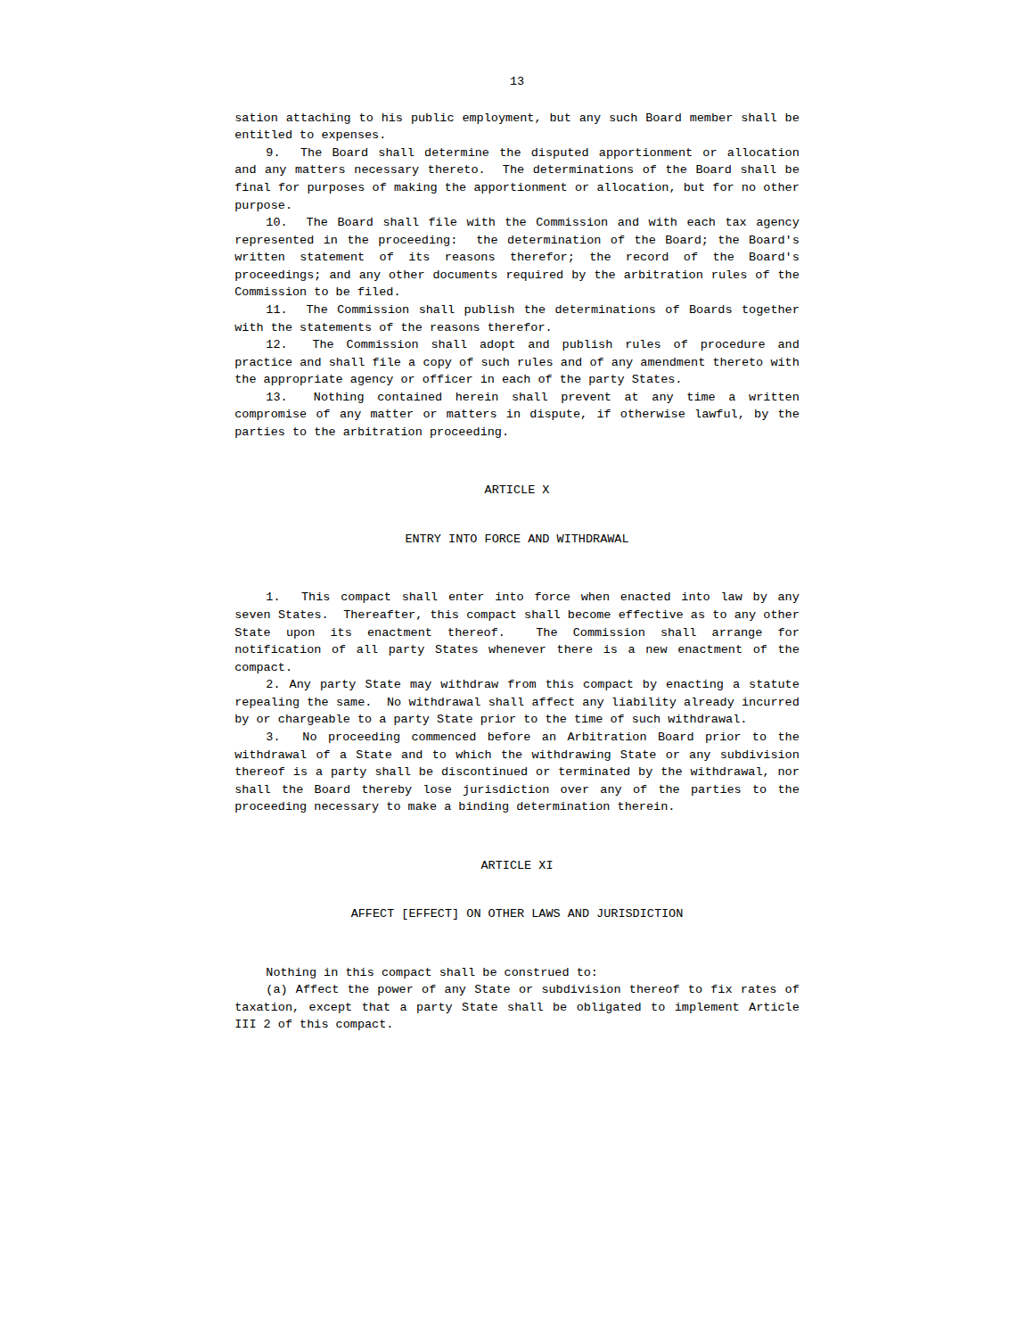13
sation attaching to his public employment, but any such Board member shall be entitled to expenses.
9. The Board shall determine the disputed apportionment or allocation and any matters necessary thereto. The determinations of the Board shall be final for purposes of making the apportionment or allocation, but for no other purpose.
10. The Board shall file with the Commission and with each tax agency represented in the proceeding: the determination of the Board; the Board's written statement of its reasons therefor; the record of the Board's proceedings; and any other documents required by the arbitration rules of the Commission to be filed.
11. The Commission shall publish the determinations of Boards together with the statements of the reasons therefor.
12. The Commission shall adopt and publish rules of procedure and practice and shall file a copy of such rules and of any amendment thereto with the appropriate agency or officer in each of the party States.
13. Nothing contained herein shall prevent at any time a written compromise of any matter or matters in dispute, if otherwise lawful, by the parties to the arbitration proceeding.
ARTICLE X
ENTRY INTO FORCE AND WITHDRAWAL
1. This compact shall enter into force when enacted into law by any seven States. Thereafter, this compact shall become effective as to any other State upon its enactment thereof. The Commission shall arrange for notification of all party States whenever there is a new enactment of the compact.
2. Any party State may withdraw from this compact by enacting a statute repealing the same. No withdrawal shall affect any liability already incurred by or chargeable to a party State prior to the time of such withdrawal.
3. No proceeding commenced before an Arbitration Board prior to the withdrawal of a State and to which the withdrawing State or any subdivision thereof is a party shall be discontinued or terminated by the withdrawal, nor shall the Board thereby lose jurisdiction over any of the parties to the proceeding necessary to make a binding determination therein.
ARTICLE XI
AFFECT [EFFECT] ON OTHER LAWS AND JURISDICTION
Nothing in this compact shall be construed to:
(a) Affect the power of any State or subdivision thereof to fix rates of taxation, except that a party State shall be obligated to implement Article III 2 of this compact.